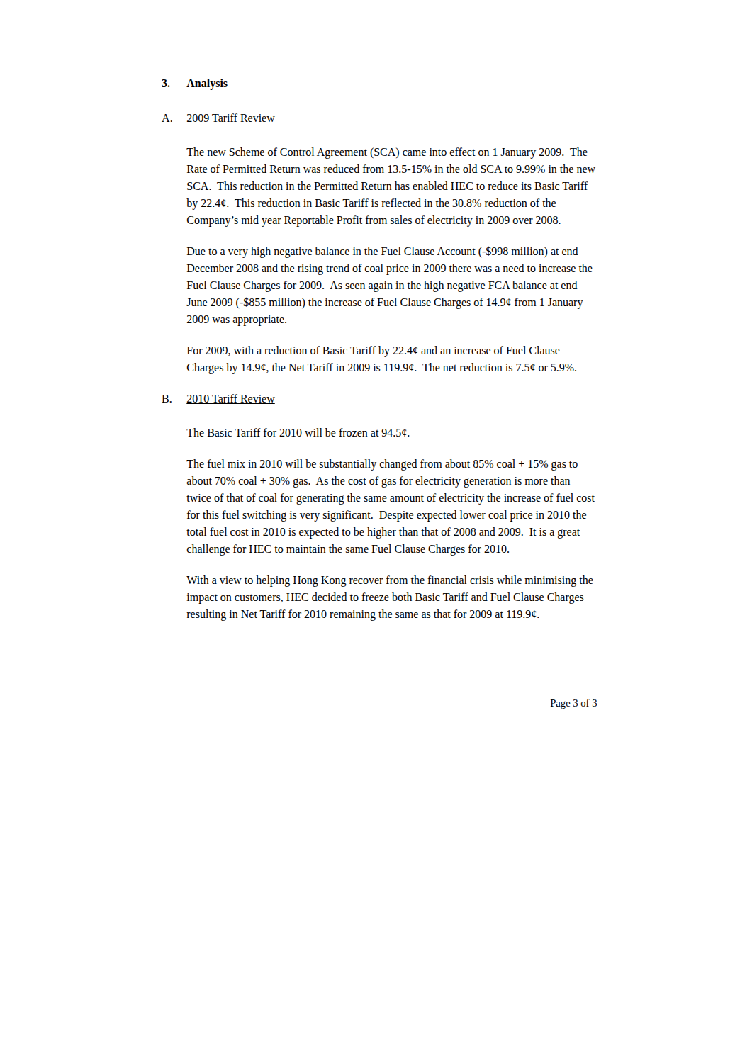3. Analysis
A. 2009 Tariff Review
The new Scheme of Control Agreement (SCA) came into effect on 1 January 2009. The Rate of Permitted Return was reduced from 13.5-15% in the old SCA to 9.99% in the new SCA. This reduction in the Permitted Return has enabled HEC to reduce its Basic Tariff by 22.4¢. This reduction in Basic Tariff is reflected in the 30.8% reduction of the Company’s mid year Reportable Profit from sales of electricity in 2009 over 2008.
Due to a very high negative balance in the Fuel Clause Account (-$998 million) at end December 2008 and the rising trend of coal price in 2009 there was a need to increase the Fuel Clause Charges for 2009. As seen again in the high negative FCA balance at end June 2009 (-$855 million) the increase of Fuel Clause Charges of 14.9¢ from 1 January 2009 was appropriate.
For 2009, with a reduction of Basic Tariff by 22.4¢ and an increase of Fuel Clause Charges by 14.9¢, the Net Tariff in 2009 is 119.9¢. The net reduction is 7.5¢ or 5.9%.
B. 2010 Tariff Review
The Basic Tariff for 2010 will be frozen at 94.5¢.
The fuel mix in 2010 will be substantially changed from about 85% coal + 15% gas to about 70% coal + 30% gas. As the cost of gas for electricity generation is more than twice of that of coal for generating the same amount of electricity the increase of fuel cost for this fuel switching is very significant. Despite expected lower coal price in 2010 the total fuel cost in 2010 is expected to be higher than that of 2008 and 2009. It is a great challenge for HEC to maintain the same Fuel Clause Charges for 2010.
With a view to helping Hong Kong recover from the financial crisis while minimising the impact on customers, HEC decided to freeze both Basic Tariff and Fuel Clause Charges resulting in Net Tariff for 2010 remaining the same as that for 2009 at 119.9¢.
Page 3 of 3